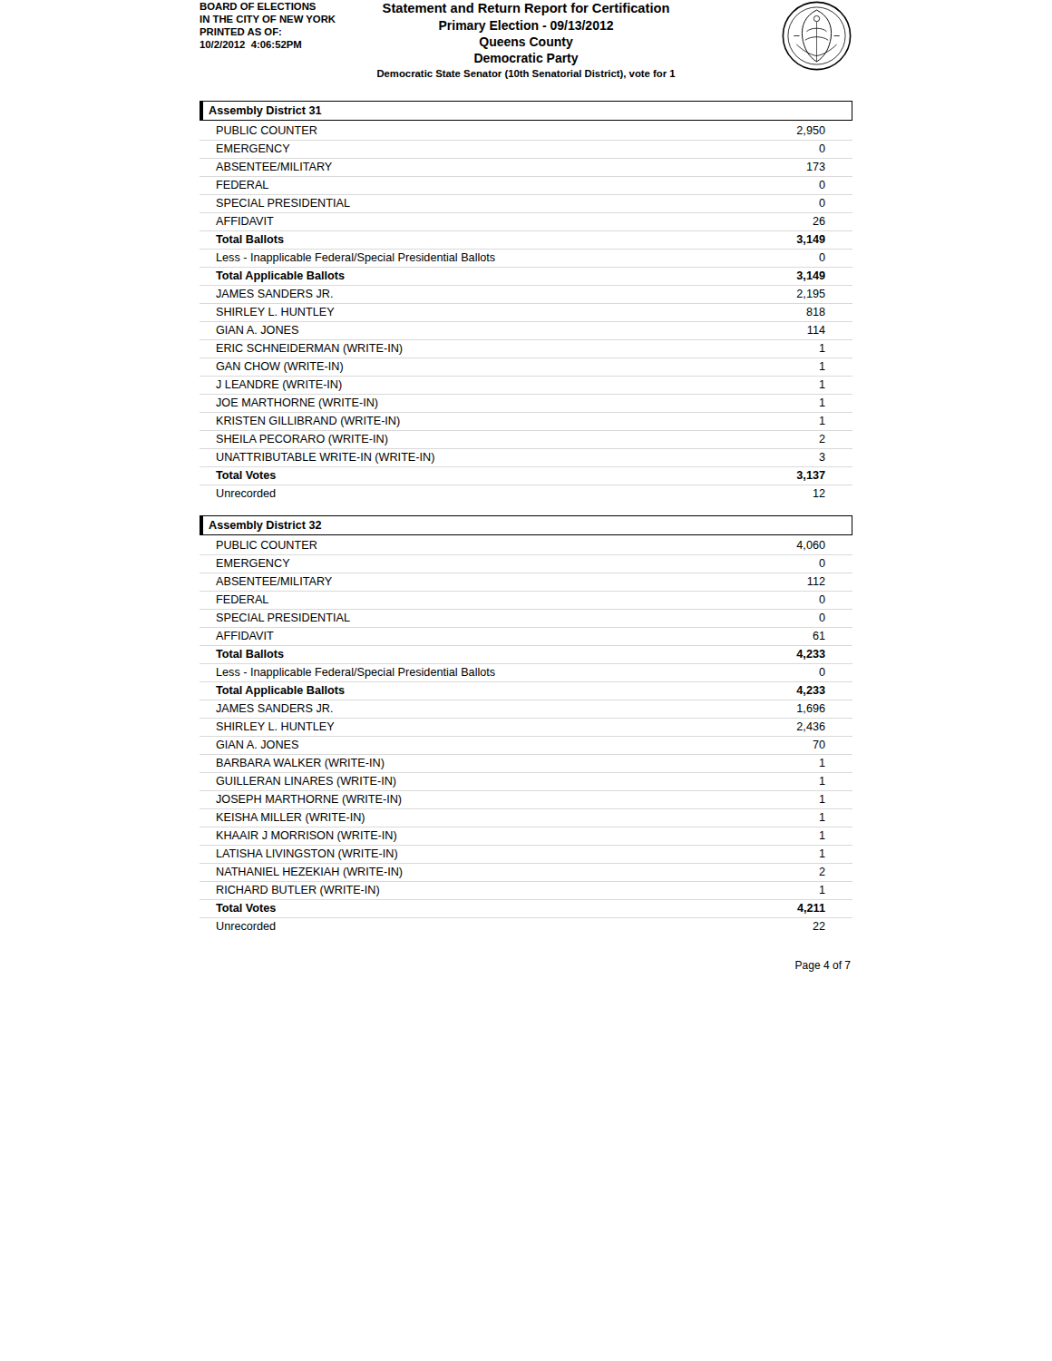BOARD OF ELECTIONS
IN THE CITY OF NEW YORK
PRINTED AS OF:
10/2/2012 4:06:52PM
Statement and Return Report for Certification
Primary Election - 09/13/2012
Queens County
Democratic Party
Democratic State Senator (10th Senatorial District), vote for 1
Assembly District 31
| PUBLIC COUNTER | 2,950 |
| EMERGENCY | 0 |
| ABSENTEE/MILITARY | 173 |
| FEDERAL | 0 |
| SPECIAL PRESIDENTIAL | 0 |
| AFFIDAVIT | 26 |
| Total Ballots | 3,149 |
| Less - Inapplicable Federal/Special Presidential Ballots | 0 |
| Total Applicable Ballots | 3,149 |
| JAMES SANDERS JR. | 2,195 |
| SHIRLEY L. HUNTLEY | 818 |
| GIAN A. JONES | 114 |
| ERIC SCHNEIDERMAN (WRITE-IN) | 1 |
| GAN CHOW (WRITE-IN) | 1 |
| J LEANDRE (WRITE-IN) | 1 |
| JOE MARTHORNE (WRITE-IN) | 1 |
| KRISTEN GILLIBRAND (WRITE-IN) | 1 |
| SHEILA PECORARO (WRITE-IN) | 2 |
| UNATTRIBUTABLE WRITE-IN (WRITE-IN) | 3 |
| Total Votes | 3,137 |
| Unrecorded | 12 |
Assembly District 32
| PUBLIC COUNTER | 4,060 |
| EMERGENCY | 0 |
| ABSENTEE/MILITARY | 112 |
| FEDERAL | 0 |
| SPECIAL PRESIDENTIAL | 0 |
| AFFIDAVIT | 61 |
| Total Ballots | 4,233 |
| Less - Inapplicable Federal/Special Presidential Ballots | 0 |
| Total Applicable Ballots | 4,233 |
| JAMES SANDERS JR. | 1,696 |
| SHIRLEY L. HUNTLEY | 2,436 |
| GIAN A. JONES | 70 |
| BARBARA WALKER (WRITE-IN) | 1 |
| GUILLERAN LINARES (WRITE-IN) | 1 |
| JOSEPH MARTHORNE (WRITE-IN) | 1 |
| KEISHA MILLER (WRITE-IN) | 1 |
| KHAAIR J MORRISON (WRITE-IN) | 1 |
| LATISHA LIVINGSTON (WRITE-IN) | 1 |
| NATHANIEL HEZEKIAH (WRITE-IN) | 2 |
| RICHARD BUTLER (WRITE-IN) | 1 |
| Total Votes | 4,211 |
| Unrecorded | 22 |
Page 4 of 7